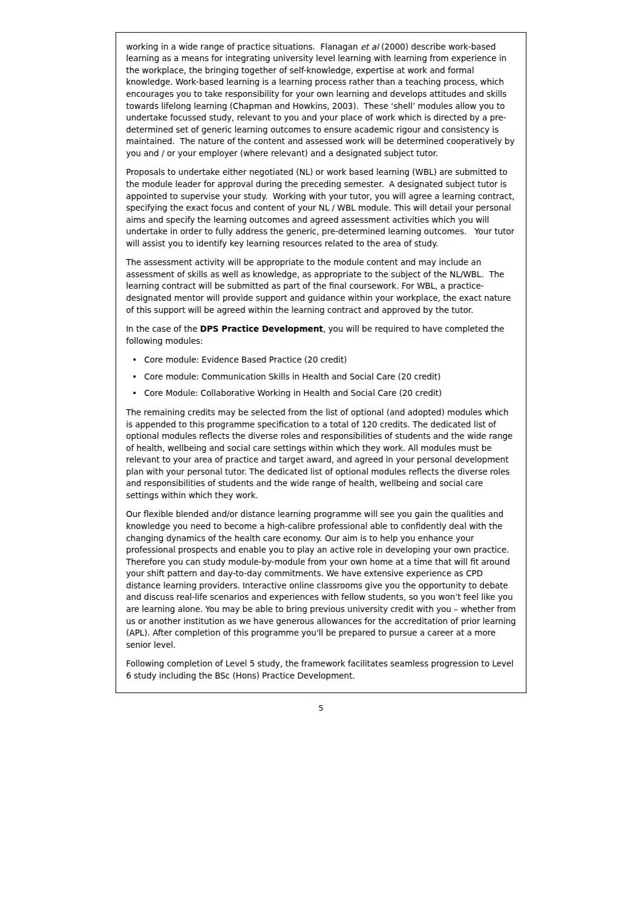working in a wide range of practice situations. Flanagan et al (2000) describe work-based learning as a means for integrating university level learning with learning from experience in the workplace, the bringing together of self-knowledge, expertise at work and formal knowledge. Work-based learning is a learning process rather than a teaching process, which encourages you to take responsibility for your own learning and develops attitudes and skills towards lifelong learning (Chapman and Howkins, 2003). These ‘shell’ modules allow you to undertake focussed study, relevant to you and your place of work which is directed by a pre-determined set of generic learning outcomes to ensure academic rigour and consistency is maintained. The nature of the content and assessed work will be determined cooperatively by you and / or your employer (where relevant) and a designated subject tutor.
Proposals to undertake either negotiated (NL) or work based learning (WBL) are submitted to the module leader for approval during the preceding semester. A designated subject tutor is appointed to supervise your study. Working with your tutor, you will agree a learning contract, specifying the exact focus and content of your NL / WBL module. This will detail your personal aims and specify the learning outcomes and agreed assessment activities which you will undertake in order to fully address the generic, pre-determined learning outcomes. Your tutor will assist you to identify key learning resources related to the area of study.
The assessment activity will be appropriate to the module content and may include an assessment of skills as well as knowledge, as appropriate to the subject of the NL/WBL. The learning contract will be submitted as part of the final coursework. For WBL, a practice-designated mentor will provide support and guidance within your workplace, the exact nature of this support will be agreed within the learning contract and approved by the tutor.
In the case of the DPS Practice Development, you will be required to have completed the following modules:
Core module: Evidence Based Practice (20 credit)
Core module: Communication Skills in Health and Social Care (20 credit)
Core Module: Collaborative Working in Health and Social Care (20 credit)
The remaining credits may be selected from the list of optional (and adopted) modules which is appended to this programme specification to a total of 120 credits. The dedicated list of optional modules reflects the diverse roles and responsibilities of students and the wide range of health, wellbeing and social care settings within which they work. All modules must be relevant to your area of practice and target award, and agreed in your personal development plan with your personal tutor. The dedicated list of optional modules reflects the diverse roles and responsibilities of students and the wide range of health, wellbeing and social care settings within which they work.
Our flexible blended and/or distance learning programme will see you gain the qualities and knowledge you need to become a high-calibre professional able to confidently deal with the changing dynamics of the health care economy. Our aim is to help you enhance your professional prospects and enable you to play an active role in developing your own practice. Therefore you can study module-by-module from your own home at a time that will fit around your shift pattern and day-to-day commitments. We have extensive experience as CPD distance learning providers. Interactive online classrooms give you the opportunity to debate and discuss real-life scenarios and experiences with fellow students, so you won’t feel like you are learning alone. You may be able to bring previous university credit with you – whether from us or another institution as we have generous allowances for the accreditation of prior learning (APL). After completion of this programme you'll be prepared to pursue a career at a more senior level.
Following completion of Level 5 study, the framework facilitates seamless progression to Level 6 study including the BSc (Hons) Practice Development.
5